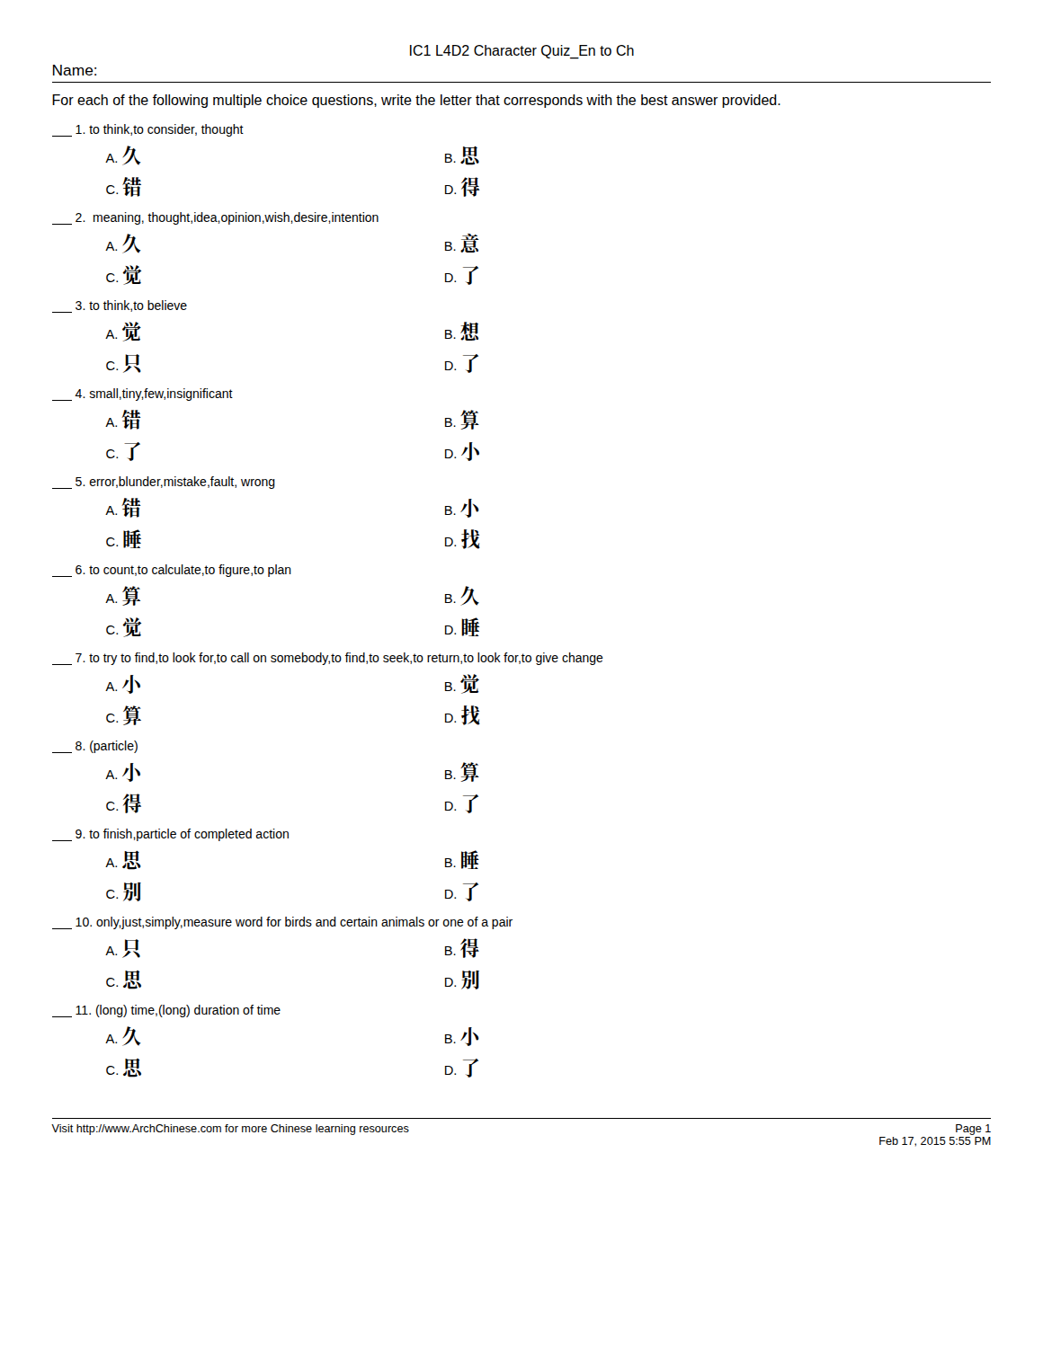IC1 L4D2 Character Quiz_En to Ch
Name:
For each of the following multiple choice questions, write the letter that corresponds with the best answer provided.
1. to think,to consider, thought
| A. 久 | B. 思 |
| C. 错 | D. 得 |
2. meaning, thought,idea,opinion,wish,desire,intention
| A. 久 | B. 意 |
| C. 觉 | D. 了 |
3. to think,to believe
| A. 觉 | B. 想 |
| C. 只 | D. 了 |
4. small,tiny,few,insignificant
| A. 错 | B. 算 |
| C. 了 | D. 小 |
5. error,blunder,mistake,fault, wrong
| A. 错 | B. 小 |
| C. 睡 | D. 找 |
6. to count,to calculate,to figure,to plan
| A. 算 | B. 久 |
| C. 觉 | D. 睡 |
7. to try to find,to look for,to call on somebody,to find,to seek,to return,to look for,to give change
| A. 小 | B. 觉 |
| C. 算 | D. 找 |
8. (particle)
| A. 小 | B. 算 |
| C. 得 | D. 了 |
9. to finish,particle of completed action
| A. 思 | B. 睡 |
| C. 别 | D. 了 |
10. only,just,simply,measure word for birds and certain animals or one of a pair
| A. 只 | B. 得 |
| C. 思 | D. 别 |
11. (long) time,(long) duration of time
| A. 久 | B. 小 |
| C. 思 | D. 了 |
Visit http://www.ArchChinese.com for more Chinese learning resources
Page 1
Feb 17, 2015 5:55 PM